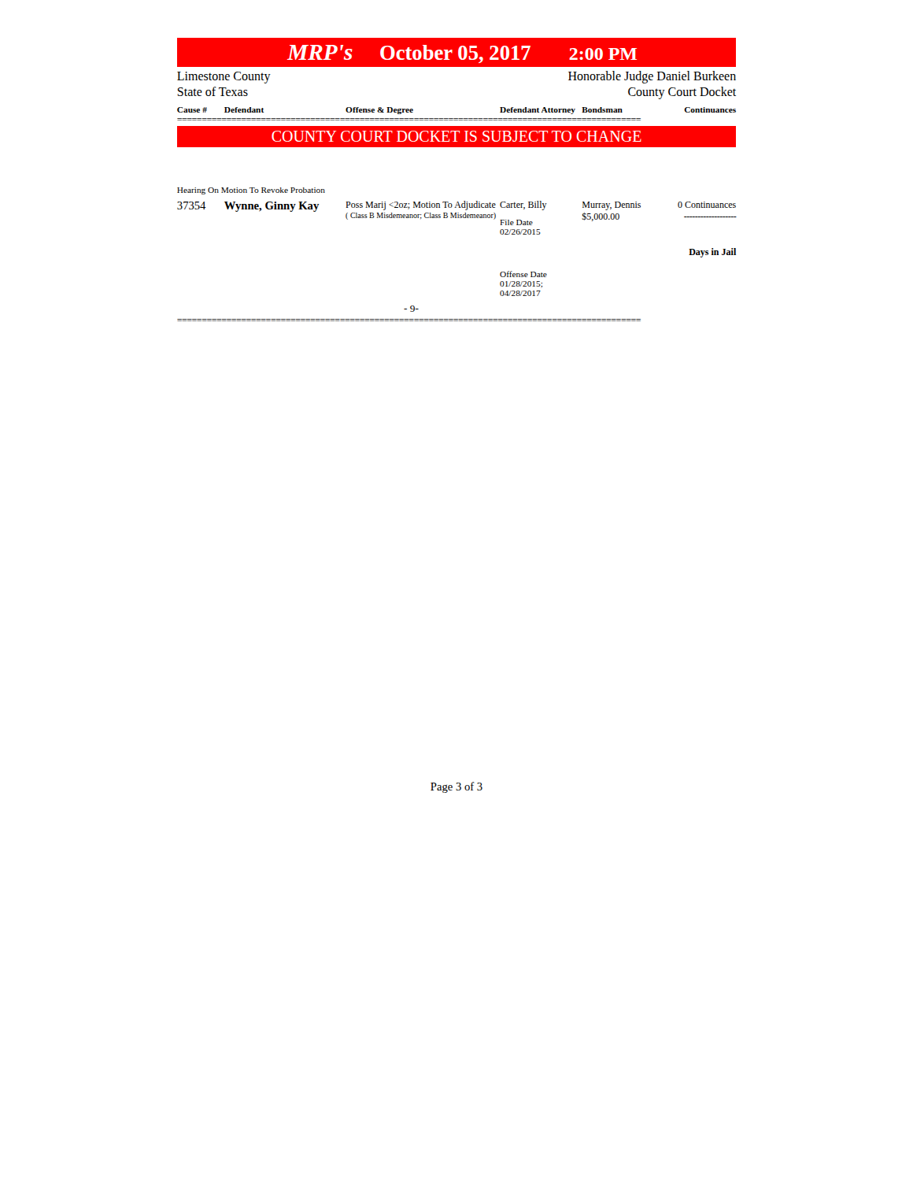MRP's October 05, 2017 2:00 PM
Limestone County
State of Texas
Honorable Judge Daniel Burkeen
County Court Docket
Cause #
Defendant
Offense & Degree
Defendant Attorney
Bondsman
Continuances
==============================================================================================
COUNTY COURT DOCKET IS SUBJECT TO CHANGE
Hearing On Motion To Revoke Probation
37354
Wynne, Ginny Kay
Poss Marij <2oz; Motion To Adjudicate
( Class B Misdemeanor; Class B Misdemeanor)
Carter, Billy
File Date
02/26/2015
Offense Date
01/28/2015;
04/28/2017
Murray, Dennis
$5,000.00
0 Continuances
-------------------
Days in Jail
- 9-
==============================================================================================
Page 3 of 3